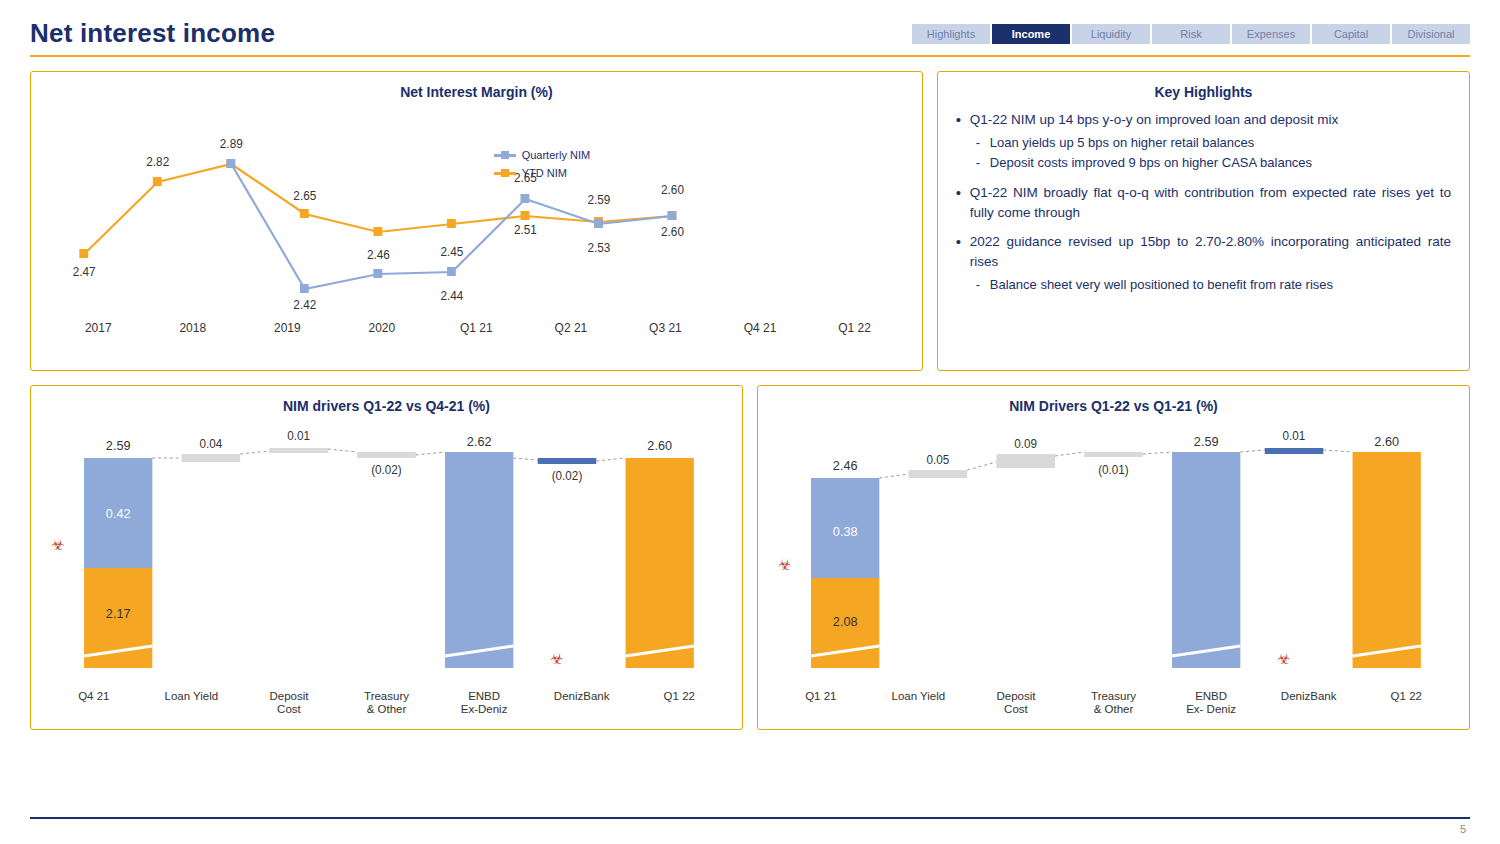Net interest income
Highlights Income Liquidity Risk Expenses Capital Divisional
Net Interest Margin (%)
2.47 2.82 2.89 2.65 2.42 2.46 2.45 2.44 2.65 2.51 2.59 2.53 2.60 2.60
Quarterly NIM
YTD NIM
2017201820192020 Q1 21 Q2 21 Q3 21 Q4 21 Q1 22
Key Highlights
Q1-22 NIM up 14 bps y-o-y on improved loan and deposit mix
Loan yields up 5 bps on higher retail balances
Deposit costs improved 9 bps on higher CASA balances
Q1-22 NIM broadly flat q-o-q with contribution from expected rate rises yet to fully come through
2022 guidance revised up 15bp to 2.70-2.80% incorporating anticipated rate rises
Balance sheet very well positioned to benefit from rate rises
NIM drivers Q1-22 vs Q4-21 (%)
2.59 0.42 2.17 0.04 0.01 (0.02) 2.62 (0.02) 2.60 ☣ ☣
Q4 21 Loan Yield Deposit
Cost Treasury
& Other ENBD
Ex-Deniz DenizBank Q1 22
NIM Drivers Q1-22 vs Q1-21 (%)
2.46 0.38 2.08 0.05 0.09 (0.01) 2.59 0.01 2.60 ☣ ☣
Q1 21 Loan Yield Deposit
Cost Treasury
& Other ENBD
Ex- Deniz DenizBank Q1 22
5